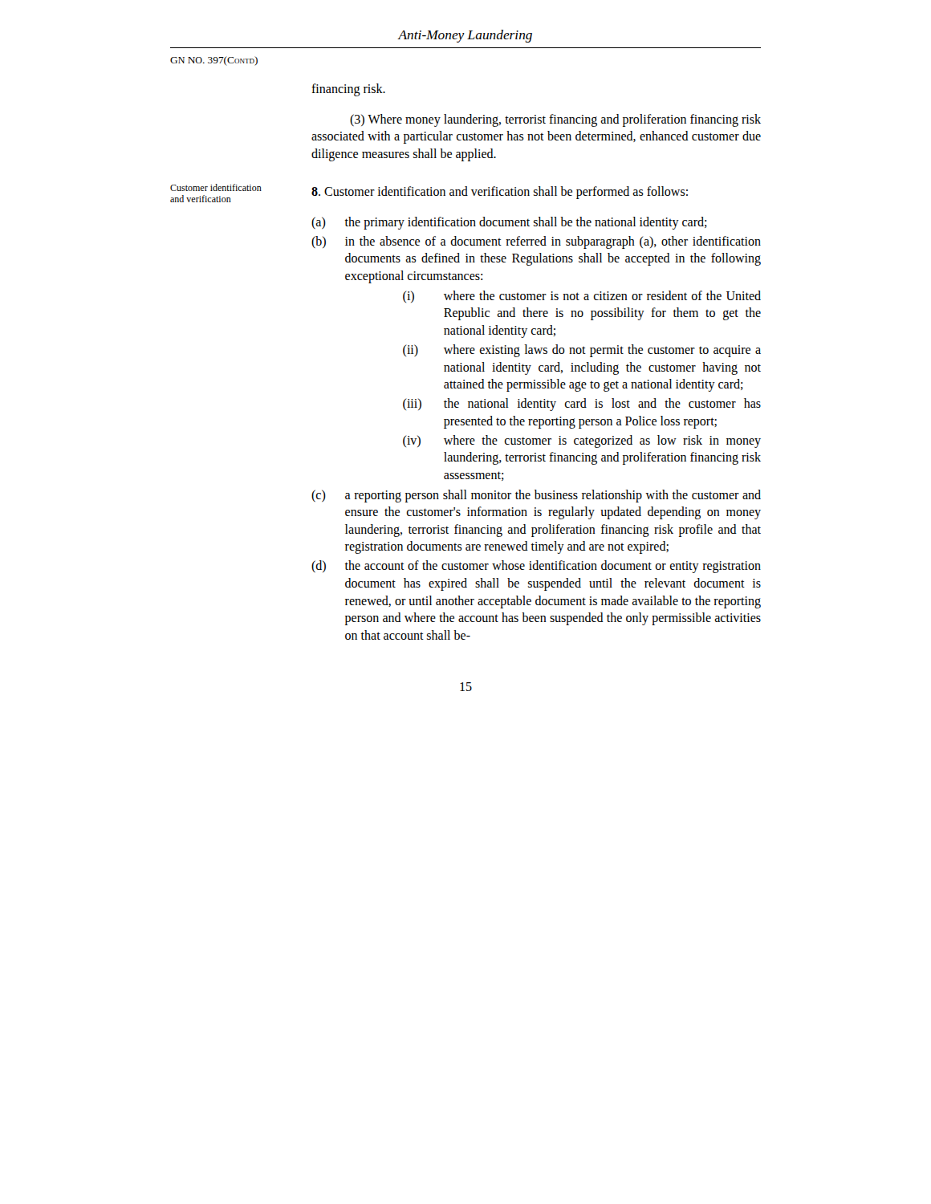Anti-Money Laundering
GN NO. 397(Contd)
financing risk.
(3) Where money laundering, terrorist financing and proliferation financing risk associated with a particular customer has not been determined, enhanced customer due diligence measures shall be applied.
Customer identification and verification
8. Customer identification and verification shall be performed as follows:
(a) the primary identification document shall be the national identity card;
(b) in the absence of a document referred in subparagraph (a), other identification documents as defined in these Regulations shall be accepted in the following exceptional circumstances:
(i) where the customer is not a citizen or resident of the United Republic and there is no possibility for them to get the national identity card;
(ii) where existing laws do not permit the customer to acquire a national identity card, including the customer having not attained the permissible age to get a national identity card;
(iii) the national identity card is lost and the customer has presented to the reporting person a Police loss report;
(iv) where the customer is categorized as low risk in money laundering, terrorist financing and proliferation financing risk assessment;
(c) a reporting person shall monitor the business relationship with the customer and ensure the customer's information is regularly updated depending on money laundering, terrorist financing and proliferation financing risk profile and that registration documents are renewed timely and are not expired;
(d) the account of the customer whose identification document or entity registration document has expired shall be suspended until the relevant document is renewed, or until another acceptable document is made available to the reporting person and where the account has been suspended the only permissible activities on that account shall be-
15